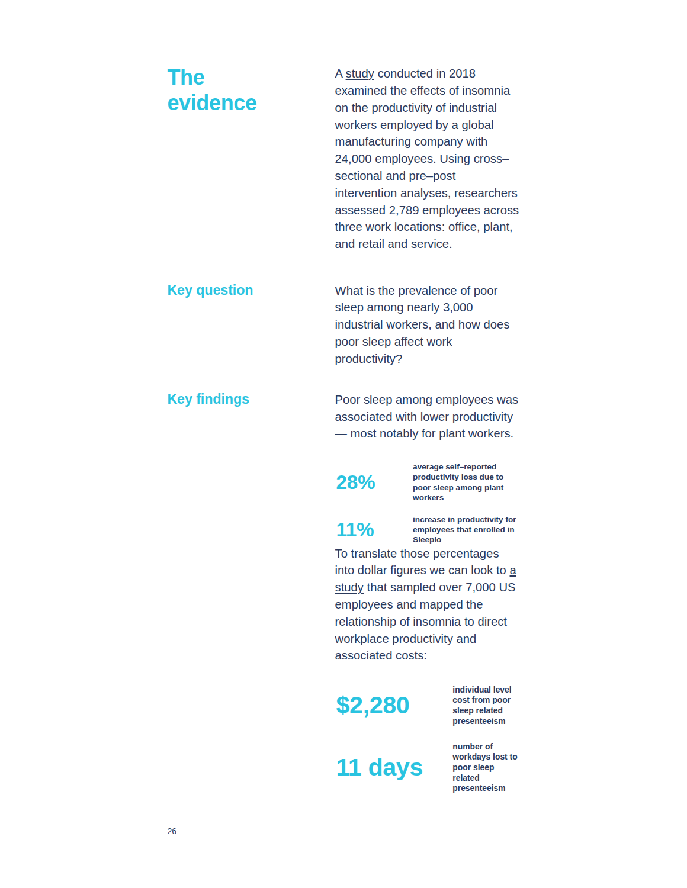The
evidence
A study conducted in 2018 examined the effects of insomnia on the productivity of industrial workers employed by a global manufacturing company with 24,000 employees. Using cross–sectional and pre–post intervention analyses, researchers assessed 2,789 employees across three work locations: office, plant, and retail and service.
Key question
What is the prevalence of poor sleep among nearly 3,000 industrial workers, and how does poor sleep affect work productivity?
Key findings
Poor sleep among employees was associated with lower productivity — most notably for plant workers.
28%
average self–reported productivity loss due to poor sleep among plant workers
11%
increase in productivity for employees that enrolled in Sleepio
To translate those percentages into dollar figures we can look to a study that sampled over 7,000 US employees and mapped the relationship of insomnia to direct workplace productivity and associated costs:
$2,280
individual level cost from poor sleep related presenteeism
11 days
number of workdays lost to poor sleep related presenteeism
26